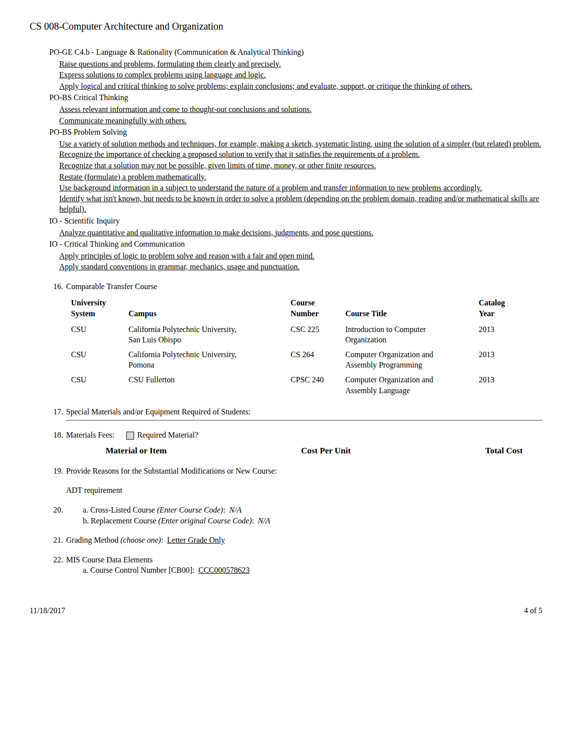CS 008-Computer Architecture and Organization
PO-GE C4.b - Language & Rationality (Communication & Analytical Thinking)
Raise questions and problems, formulating them clearly and precisely. Express solutions to complex problems using language and logic. Apply logical and critical thinking to solve problems; explain conclusions; and evaluate, support, or critique the thinking of others.
PO-BS Critical Thinking
Assess relevant information and come to thought-out conclusions and solutions. Communicate meaningfully with others.
PO-BS Problem Solving
Use a variety of solution methods and techniques, for example, making a sketch, systematic listing, using the solution of a simpler (but related) problem. Recognize the importance of checking a proposed solution to verify that it satisfies the requirements of a problem. Recognize that a solution may not be possible, given limits of time, money, or other finite resources. Restate (formulate) a problem mathematically. Use background information in a subject to understand the nature of a problem and transfer information to new problems accordingly. Identify what isn't known, but needs to be known in order to solve a problem (depending on the problem domain, reading and/or mathematical skills are helpful).
IO - Scientific Inquiry
Analyze quantitative and qualitative information to make decisions, judgments, and pose questions.
IO - Critical Thinking and Communication
Apply principles of logic to problem solve and reason with a fair and open mind. Apply standard conventions in grammar, mechanics, usage and punctuation.
16. Comparable Transfer Course
| University System | Campus | Course Number | Course Title | Catalog Year |
| --- | --- | --- | --- | --- |
| CSU | California Polytechnic University, San Luis Obispo | CSC 225 | Introduction to Computer Organization | 2013 |
| CSU | California Polytechnic University, Pomona | CS 264 | Computer Organization and Assembly Programming | 2013 |
| CSU | CSU Fullerton | CPSC 240 | Computer Organization and Assembly Language | 2013 |
17. Special Materials and/or Equipment Required of Students:
18. Materials Fees: Required Material?
Material or Item Cost Per Unit Total Cost
19. Provide Reasons for the Substantial Modifications or New Course:
ADT requirement
20.
a. Cross-Listed Course (Enter Course Code): N/A
b. Replacement Course (Enter original Course Code): N/A
21. Grading Method (choose one): Letter Grade Only
22. MIS Course Data Elements
a. Course Control Number [CB00]: CCC000578623
11/18/2017 4 of 5